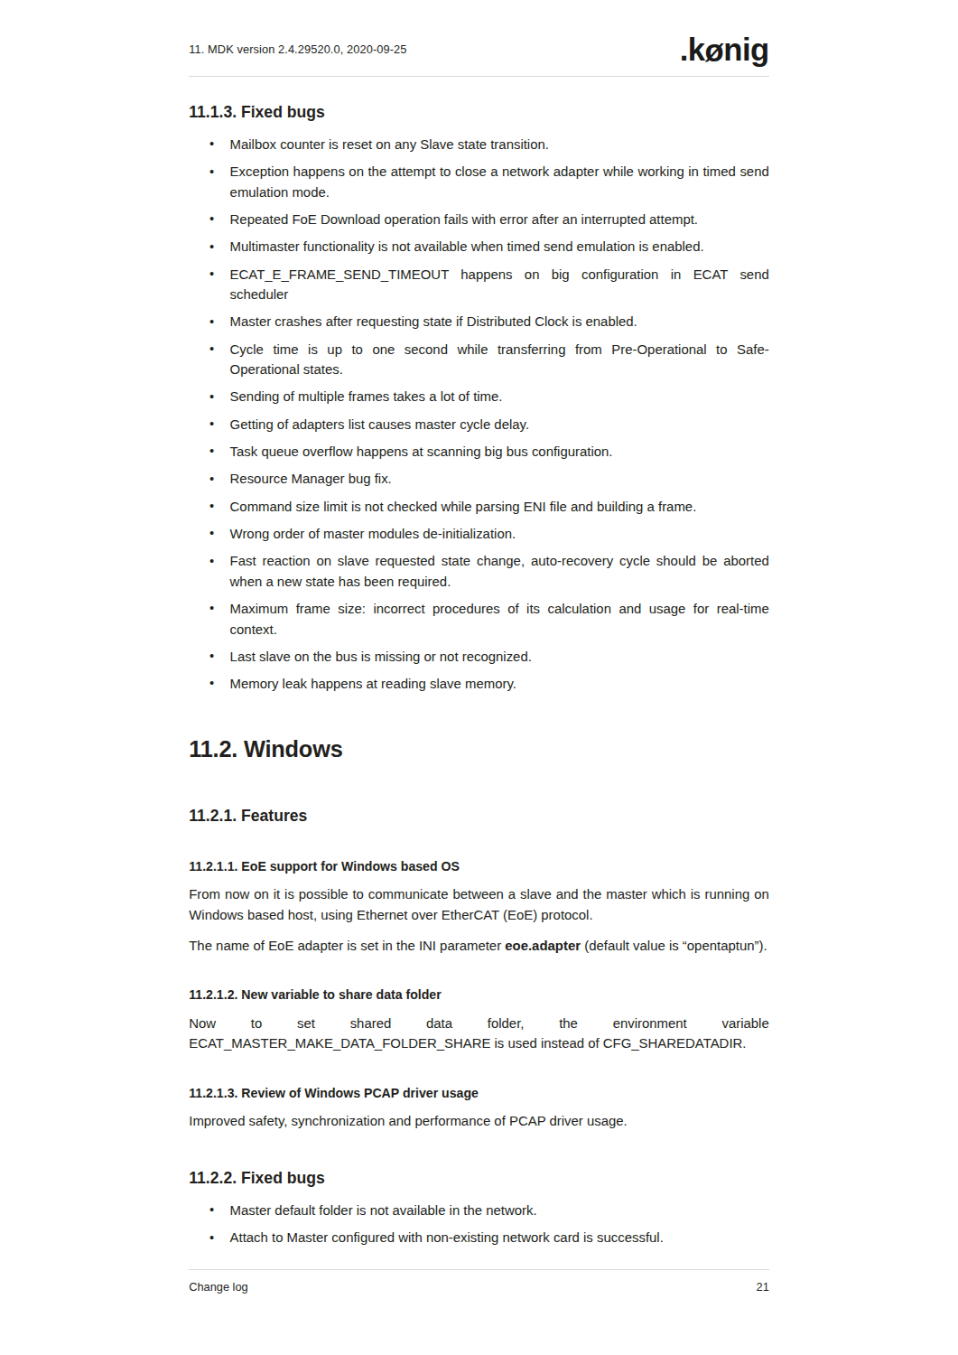11. MDK version 2.4.29520.0, 2020-09-25
. kønig
11.1.3. Fixed bugs
Mailbox counter is reset on any Slave state transition.
Exception happens on the attempt to close a network adapter while working in timed send emulation mode.
Repeated FoE Download operation fails with error after an interrupted attempt.
Multimaster functionality is not available when timed send emulation is enabled.
ECAT_E_FRAME_SEND_TIMEOUT happens on big configuration in ECAT send scheduler
Master crashes after requesting state if Distributed Clock is enabled.
Cycle time is up to one second while transferring from Pre-Operational to Safe-Operational states.
Sending of multiple frames takes a lot of time.
Getting of adapters list causes master cycle delay.
Task queue overflow happens at scanning big bus configuration.
Resource Manager bug fix.
Command size limit is not checked while parsing ENI file and building a frame.
Wrong order of master modules de-initialization.
Fast reaction on slave requested state change, auto-recovery cycle should be aborted when a new state has been required.
Maximum frame size: incorrect procedures of its calculation and usage for real-time context.
Last slave on the bus is missing or not recognized.
Memory leak happens at reading slave memory.
11.2. Windows
11.2.1. Features
11.2.1.1. EoE support for Windows based OS
From now on it is possible to communicate between a slave and the master which is running on Windows based host, using Ethernet over EtherCAT (EoE) protocol.
The name of EoE adapter is set in the INI parameter eoe.adapter (default value is “opentaptun”).
11.2.1.2. New variable to share data folder
Now to set shared data folder, the environment variable ECAT_MASTER_MAKE_DATA_FOLDER_SHARE is used instead of CFG_SHAREDATADIR.
11.2.1.3. Review of Windows PCAP driver usage
Improved safety, synchronization and performance of PCAP driver usage.
11.2.2. Fixed bugs
Master default folder is not available in the network.
Attach to Master configured with non-existing network card is successful.
Change log 21